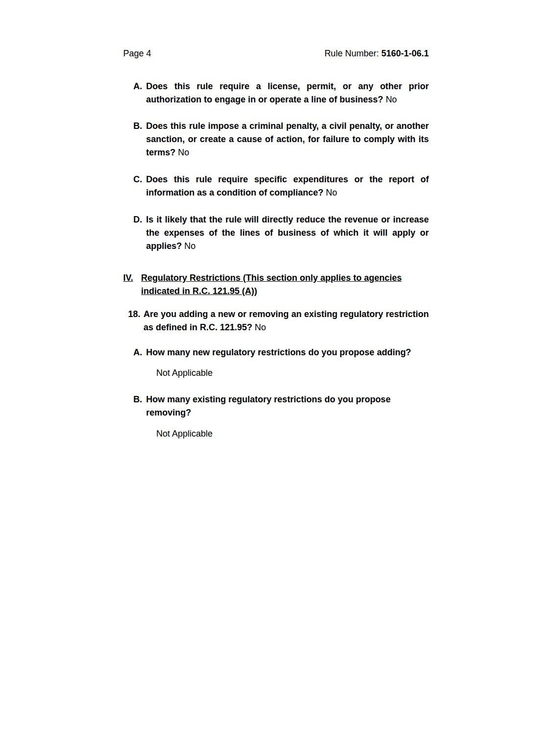Page 4
Rule Number: 5160-1-06.1
A. Does this rule require a license, permit, or any other prior authorization to engage in or operate a line of business? No
B. Does this rule impose a criminal penalty, a civil penalty, or another sanction, or create a cause of action, for failure to comply with its terms? No
C. Does this rule require specific expenditures or the report of information as a condition of compliance? No
D. Is it likely that the rule will directly reduce the revenue or increase the expenses of the lines of business of which it will apply or applies? No
IV. Regulatory Restrictions (This section only applies to agencies indicated in R.C. 121.95 (A))
18. Are you adding a new or removing an existing regulatory restriction as defined in R.C. 121.95? No
A. How many new regulatory restrictions do you propose adding?
Not Applicable
B. How many existing regulatory restrictions do you propose removing?
Not Applicable